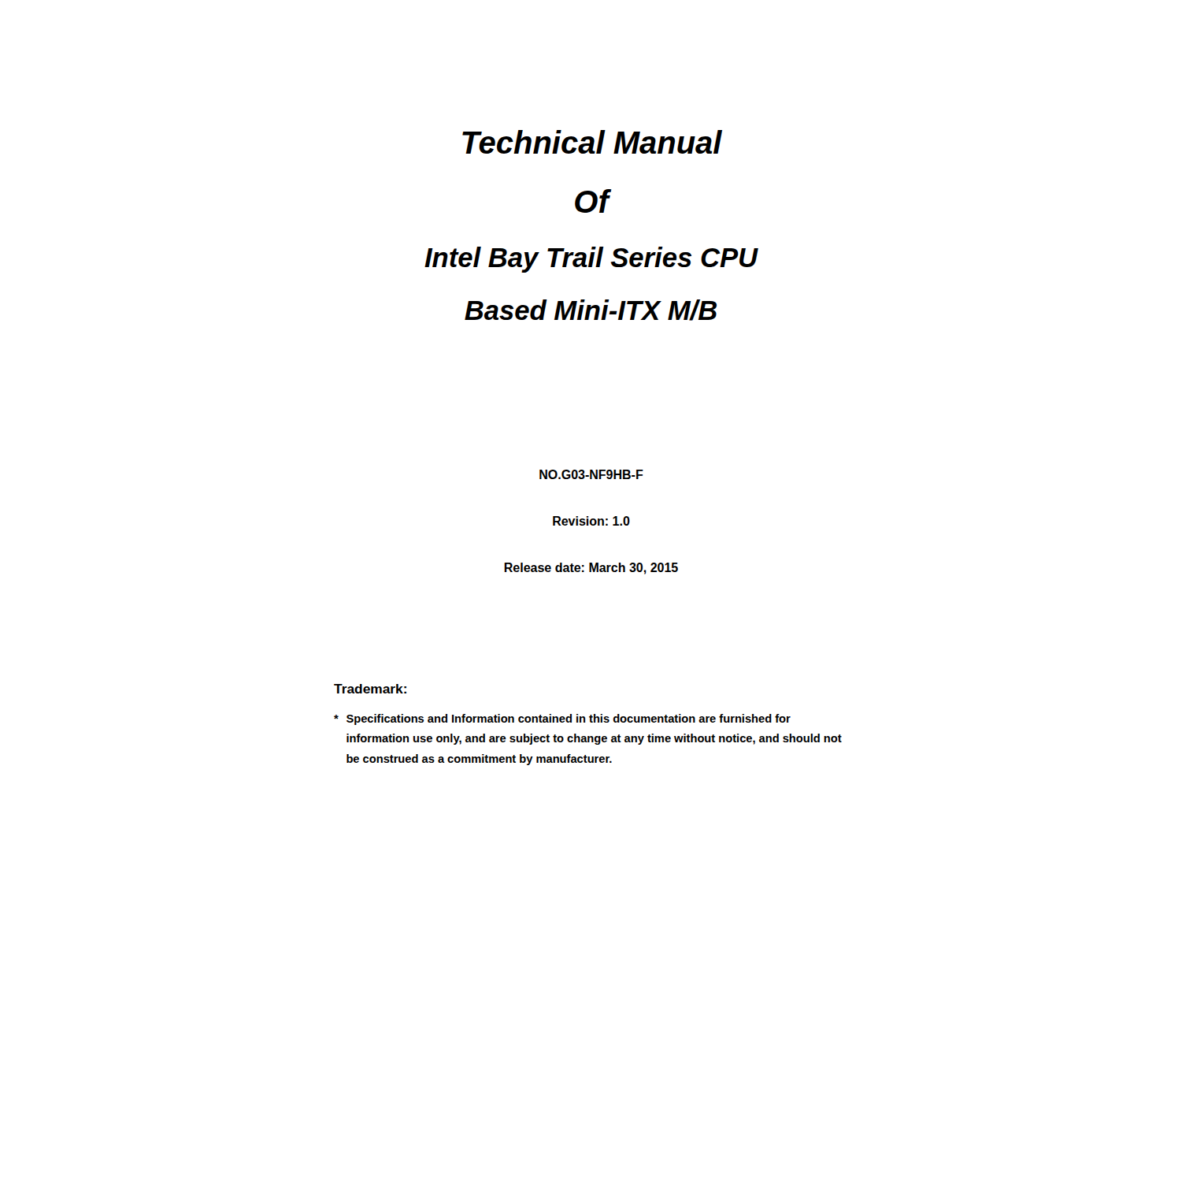Technical Manual
Of
Intel Bay Trail Series CPU
Based Mini-ITX M/B
NO.G03-NF9HB-F
Revision: 1.0
Release date: March 30, 2015
Trademark:
* Specifications and Information contained in this documentation are furnished for information use only, and are subject to change at any time without notice, and should not be construed as a commitment by manufacturer.